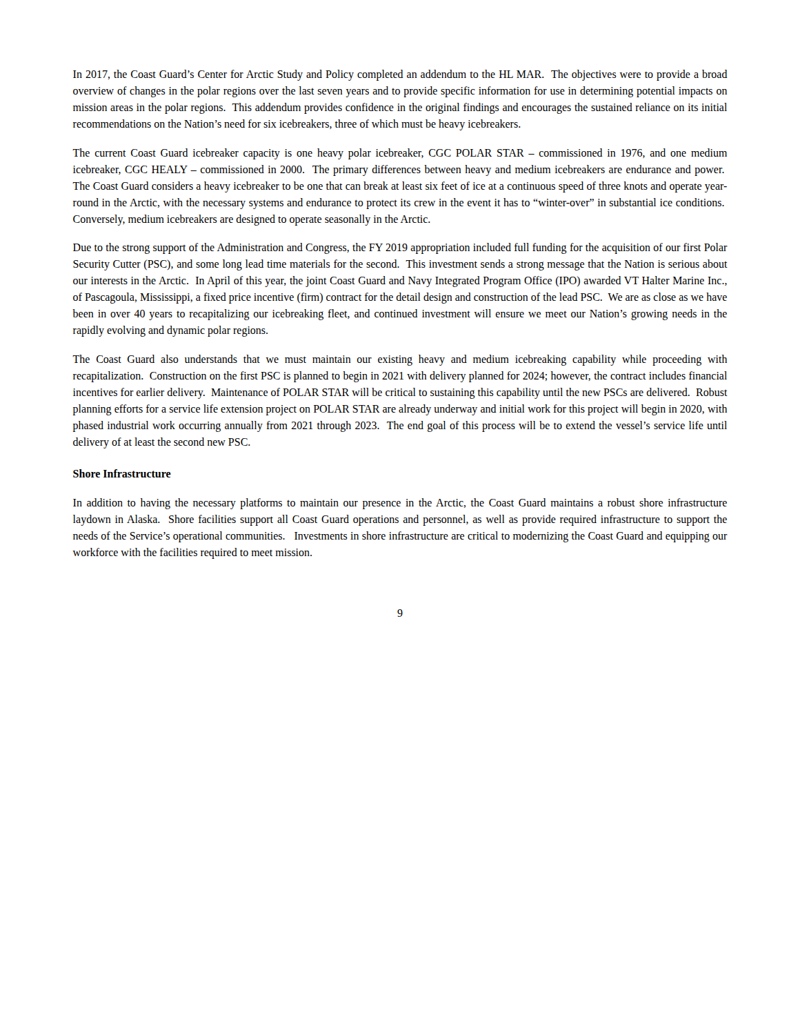In 2017, the Coast Guard’s Center for Arctic Study and Policy completed an addendum to the HL MAR. The objectives were to provide a broad overview of changes in the polar regions over the last seven years and to provide specific information for use in determining potential impacts on mission areas in the polar regions. This addendum provides confidence in the original findings and encourages the sustained reliance on its initial recommendations on the Nation’s need for six icebreakers, three of which must be heavy icebreakers.
The current Coast Guard icebreaker capacity is one heavy polar icebreaker, CGC POLAR STAR – commissioned in 1976, and one medium icebreaker, CGC HEALY – commissioned in 2000. The primary differences between heavy and medium icebreakers are endurance and power. The Coast Guard considers a heavy icebreaker to be one that can break at least six feet of ice at a continuous speed of three knots and operate year-round in the Arctic, with the necessary systems and endurance to protect its crew in the event it has to “winter-over” in substantial ice conditions. Conversely, medium icebreakers are designed to operate seasonally in the Arctic.
Due to the strong support of the Administration and Congress, the FY 2019 appropriation included full funding for the acquisition of our first Polar Security Cutter (PSC), and some long lead time materials for the second. This investment sends a strong message that the Nation is serious about our interests in the Arctic. In April of this year, the joint Coast Guard and Navy Integrated Program Office (IPO) awarded VT Halter Marine Inc., of Pascagoula, Mississippi, a fixed price incentive (firm) contract for the detail design and construction of the lead PSC. We are as close as we have been in over 40 years to recapitalizing our icebreaking fleet, and continued investment will ensure we meet our Nation’s growing needs in the rapidly evolving and dynamic polar regions.
The Coast Guard also understands that we must maintain our existing heavy and medium icebreaking capability while proceeding with recapitalization. Construction on the first PSC is planned to begin in 2021 with delivery planned for 2024; however, the contract includes financial incentives for earlier delivery. Maintenance of POLAR STAR will be critical to sustaining this capability until the new PSCs are delivered. Robust planning efforts for a service life extension project on POLAR STAR are already underway and initial work for this project will begin in 2020, with phased industrial work occurring annually from 2021 through 2023. The end goal of this process will be to extend the vessel’s service life until delivery of at least the second new PSC.
Shore Infrastructure
In addition to having the necessary platforms to maintain our presence in the Arctic, the Coast Guard maintains a robust shore infrastructure laydown in Alaska. Shore facilities support all Coast Guard operations and personnel, as well as provide required infrastructure to support the needs of the Service’s operational communities. Investments in shore infrastructure are critical to modernizing the Coast Guard and equipping our workforce with the facilities required to meet mission.
9